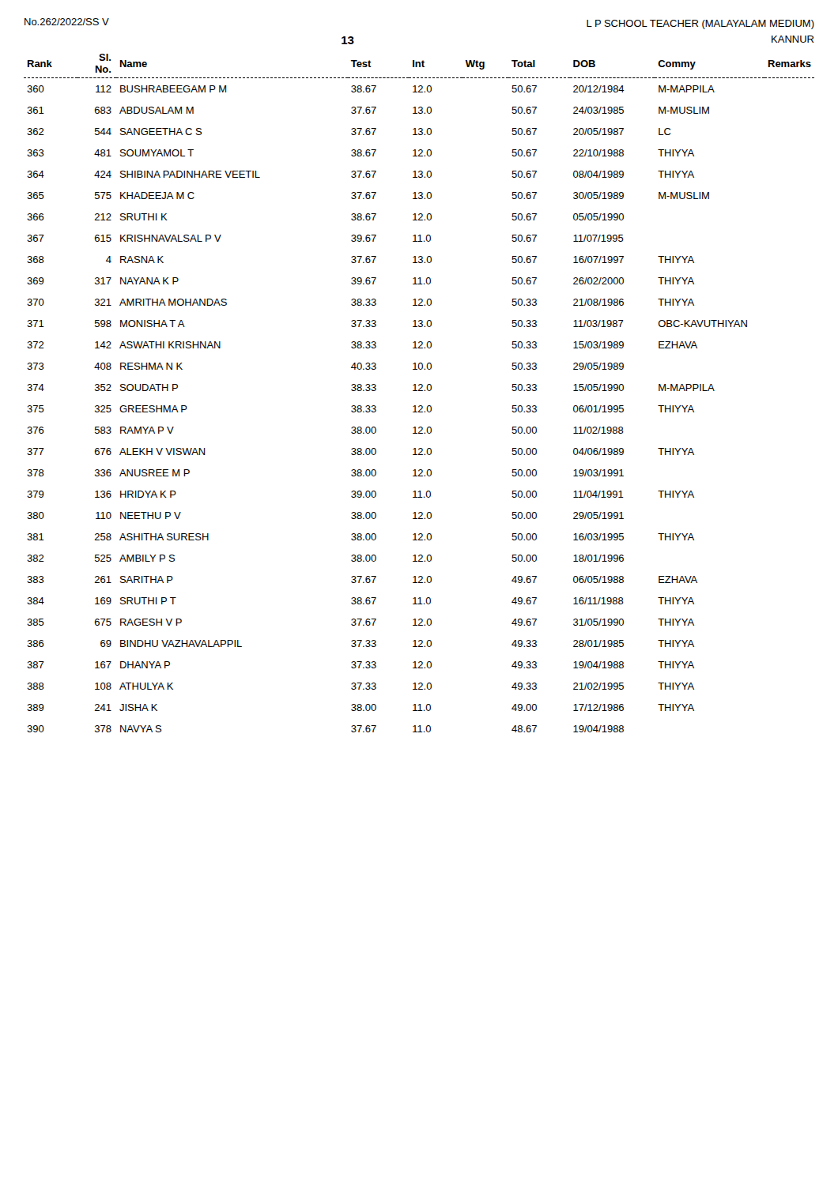No.262/2022/SS V
13
L P SCHOOL TEACHER (MALAYALAM MEDIUM)
KANNUR
| Rank | Sl. No. | Name | Test | Int | Wtg | Total | DOB | Commy | Remarks |
| --- | --- | --- | --- | --- | --- | --- | --- | --- | --- |
| 360 | 112 | BUSHRABEEGAM P M | 38.67 | 12.0 | | 50.67 | 20/12/1984 | M-MAPPILA | |
| 361 | 683 | ABDUSALAM M | 37.67 | 13.0 | | 50.67 | 24/03/1985 | M-MUSLIM | |
| 362 | 544 | SANGEETHA C S | 37.67 | 13.0 | | 50.67 | 20/05/1987 | LC | |
| 363 | 481 | SOUMYAMOL T | 38.67 | 12.0 | | 50.67 | 22/10/1988 | THIYYA | |
| 364 | 424 | SHIBINA PADINHARE VEETIL | 37.67 | 13.0 | | 50.67 | 08/04/1989 | THIYYA | |
| 365 | 575 | KHADEEJA M C | 37.67 | 13.0 | | 50.67 | 30/05/1989 | M-MUSLIM | |
| 366 | 212 | SRUTHI K | 38.67 | 12.0 | | 50.67 | 05/05/1990 | | |
| 367 | 615 | KRISHNAVALSAL P V | 39.67 | 11.0 | | 50.67 | 11/07/1995 | | |
| 368 | 4 | RASNA K | 37.67 | 13.0 | | 50.67 | 16/07/1997 | THIYYA | |
| 369 | 317 | NAYANA K P | 39.67 | 11.0 | | 50.67 | 26/02/2000 | THIYYA | |
| 370 | 321 | AMRITHA MOHANDAS | 38.33 | 12.0 | | 50.33 | 21/08/1986 | THIYYA | |
| 371 | 598 | MONISHA T A | 37.33 | 13.0 | | 50.33 | 11/03/1987 | OBC-KAVUTHIYAN | |
| 372 | 142 | ASWATHI KRISHNAN | 38.33 | 12.0 | | 50.33 | 15/03/1989 | EZHAVA | |
| 373 | 408 | RESHMA N K | 40.33 | 10.0 | | 50.33 | 29/05/1989 | | |
| 374 | 352 | SOUDATH P | 38.33 | 12.0 | | 50.33 | 15/05/1990 | M-MAPPILA | |
| 375 | 325 | GREESHMA P | 38.33 | 12.0 | | 50.33 | 06/01/1995 | THIYYA | |
| 376 | 583 | RAMYA P V | 38.00 | 12.0 | | 50.00 | 11/02/1988 | | |
| 377 | 676 | ALEKH V VISWAN | 38.00 | 12.0 | | 50.00 | 04/06/1989 | THIYYA | |
| 378 | 336 | ANUSREE M P | 38.00 | 12.0 | | 50.00 | 19/03/1991 | | |
| 379 | 136 | HRIDYA K P | 39.00 | 11.0 | | 50.00 | 11/04/1991 | THIYYA | |
| 380 | 110 | NEETHU P V | 38.00 | 12.0 | | 50.00 | 29/05/1991 | | |
| 381 | 258 | ASHITHA SURESH | 38.00 | 12.0 | | 50.00 | 16/03/1995 | THIYYA | |
| 382 | 525 | AMBILY P S | 38.00 | 12.0 | | 50.00 | 18/01/1996 | | |
| 383 | 261 | SARITHA P | 37.67 | 12.0 | | 49.67 | 06/05/1988 | EZHAVA | |
| 384 | 169 | SRUTHI P T | 38.67 | 11.0 | | 49.67 | 16/11/1988 | THIYYA | |
| 385 | 675 | RAGESH V P | 37.67 | 12.0 | | 49.67 | 31/05/1990 | THIYYA | |
| 386 | 69 | BINDHU VAZHAVALAPPIL | 37.33 | 12.0 | | 49.33 | 28/01/1985 | THIYYA | |
| 387 | 167 | DHANYA P | 37.33 | 12.0 | | 49.33 | 19/04/1988 | THIYYA | |
| 388 | 108 | ATHULYA K | 37.33 | 12.0 | | 49.33 | 21/02/1995 | THIYYA | |
| 389 | 241 | JISHA K | 38.00 | 11.0 | | 49.00 | 17/12/1986 | THIYYA | |
| 390 | 378 | NAVYA S | 37.67 | 11.0 | | 48.67 | 19/04/1988 | | |